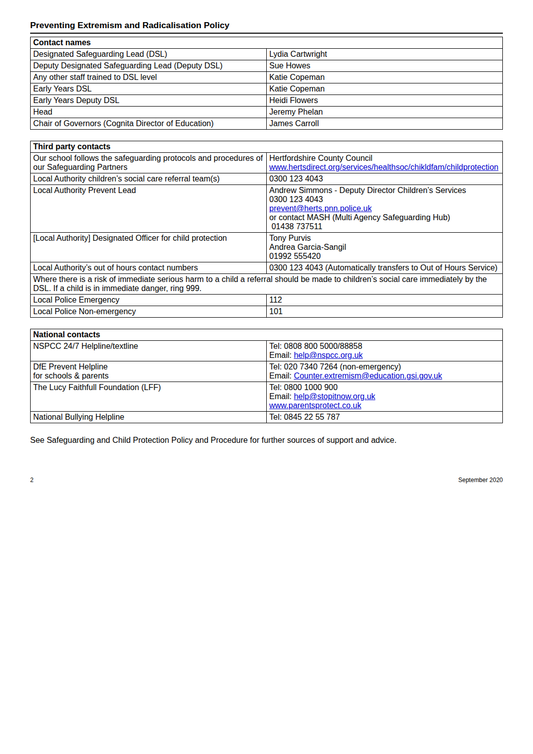Preventing Extremism and Radicalisation Policy
| Contact names |
| Designated Safeguarding Lead (DSL) | Lydia Cartwright |
| Deputy Designated Safeguarding Lead (Deputy DSL) | Sue Howes |
| Any other staff trained to DSL level | Katie Copeman |
| Early Years DSL | Katie Copeman |
| Early Years Deputy DSL | Heidi Flowers |
| Head | Jeremy Phelan |
| Chair of Governors (Cognita Director of Education) | James Carroll |
| Third party contacts |
| Our school follows the safeguarding protocols and procedures of our Safeguarding Partners | Hertfordshire County Council www.hertsdirect.org/services/healthsoc/chikldfam/childprotection |
| Local Authority children’s social care referral team(s) | 0300 123 4043 |
| Local Authority Prevent Lead | Andrew Simmons - Deputy Director Children’s Services 0300 123 4043 prevent@herts.pnn.police.uk or contact MASH (Multi Agency Safeguarding Hub) 01438 737511 |
| [Local Authority] Designated Officer for child protection | Tony Purvis Andrea Garcia-Sangil 01992 555420 |
| Local Authority’s out of hours contact numbers | 0300 123 4043 (Automatically transfers to Out of Hours Service) |
| Where there is a risk of immediate serious harm to a child a referral should be made to children’s social care immediately by the DSL. If a child is in immediate danger, ring 999. |
| Local Police Emergency | 112 |
| Local Police Non-emergency | 101 |
| National contacts |
| NSPCC 24/7 Helpline/textline | Tel: 0808 800 5000/88858 Email: help@nspcc.org.uk |
| DfE Prevent Helpline for schools & parents | Tel: 020 7340 7264 (non-emergency) Email: Counter.extremism@education.gsi.gov.uk |
| The Lucy Faithfull Foundation (LFF) | Tel: 0800 1000 900 Email: help@stopitnow.org.uk www.parentsprotect.co.uk |
| National Bullying Helpline | Tel: 0845 22 55 787 |
See Safeguarding and Child Protection Policy and Procedure for further sources of support and advice.
2 September 2020